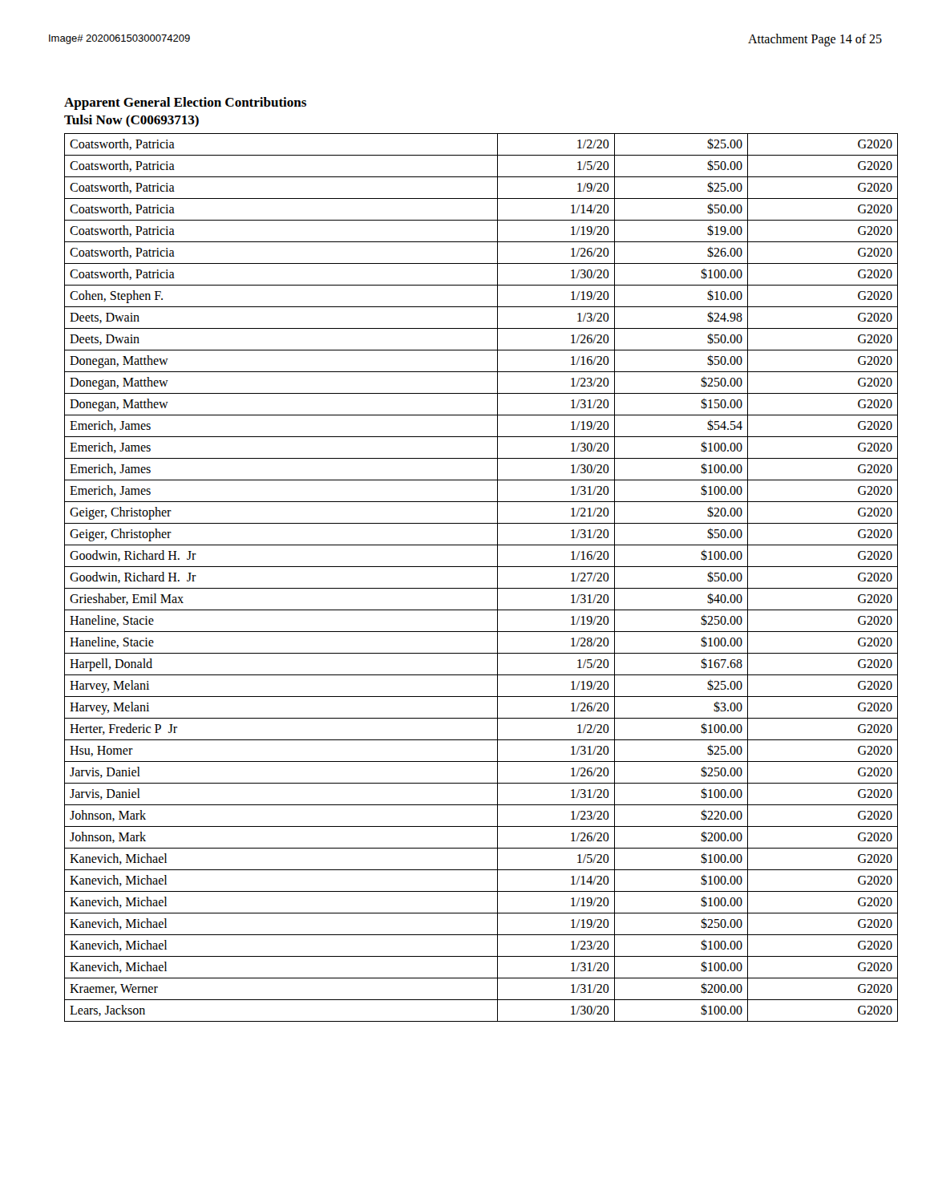Image# 202006150300074209 Attachment Page 14 of 25
Apparent General Election Contributions
Tulsi Now (C00693713)
| Coatsworth, Patricia | 1/2/20 | $25.00 | G2020 |
| Coatsworth, Patricia | 1/5/20 | $50.00 | G2020 |
| Coatsworth, Patricia | 1/9/20 | $25.00 | G2020 |
| Coatsworth, Patricia | 1/14/20 | $50.00 | G2020 |
| Coatsworth, Patricia | 1/19/20 | $19.00 | G2020 |
| Coatsworth, Patricia | 1/26/20 | $26.00 | G2020 |
| Coatsworth, Patricia | 1/30/20 | $100.00 | G2020 |
| Cohen, Stephen F. | 1/19/20 | $10.00 | G2020 |
| Deets, Dwain | 1/3/20 | $24.98 | G2020 |
| Deets, Dwain | 1/26/20 | $50.00 | G2020 |
| Donegan, Matthew | 1/16/20 | $50.00 | G2020 |
| Donegan, Matthew | 1/23/20 | $250.00 | G2020 |
| Donegan, Matthew | 1/31/20 | $150.00 | G2020 |
| Emerich, James | 1/19/20 | $54.54 | G2020 |
| Emerich, James | 1/30/20 | $100.00 | G2020 |
| Emerich, James | 1/30/20 | $100.00 | G2020 |
| Emerich, James | 1/31/20 | $100.00 | G2020 |
| Geiger, Christopher | 1/21/20 | $20.00 | G2020 |
| Geiger, Christopher | 1/31/20 | $50.00 | G2020 |
| Goodwin, Richard H. Jr | 1/16/20 | $100.00 | G2020 |
| Goodwin, Richard H. Jr | 1/27/20 | $50.00 | G2020 |
| Grieshaber, Emil Max | 1/31/20 | $40.00 | G2020 |
| Haneline, Stacie | 1/19/20 | $250.00 | G2020 |
| Haneline, Stacie | 1/28/20 | $100.00 | G2020 |
| Harpell, Donald | 1/5/20 | $167.68 | G2020 |
| Harvey, Melani | 1/19/20 | $25.00 | G2020 |
| Harvey, Melani | 1/26/20 | $3.00 | G2020 |
| Herter, Frederic P Jr | 1/2/20 | $100.00 | G2020 |
| Hsu, Homer | 1/31/20 | $25.00 | G2020 |
| Jarvis, Daniel | 1/26/20 | $250.00 | G2020 |
| Jarvis, Daniel | 1/31/20 | $100.00 | G2020 |
| Johnson, Mark | 1/23/20 | $220.00 | G2020 |
| Johnson, Mark | 1/26/20 | $200.00 | G2020 |
| Kanevich, Michael | 1/5/20 | $100.00 | G2020 |
| Kanevich, Michael | 1/14/20 | $100.00 | G2020 |
| Kanevich, Michael | 1/19/20 | $100.00 | G2020 |
| Kanevich, Michael | 1/19/20 | $250.00 | G2020 |
| Kanevich, Michael | 1/23/20 | $100.00 | G2020 |
| Kanevich, Michael | 1/31/20 | $100.00 | G2020 |
| Kraemer, Werner | 1/31/20 | $200.00 | G2020 |
| Lears, Jackson | 1/30/20 | $100.00 | G2020 |